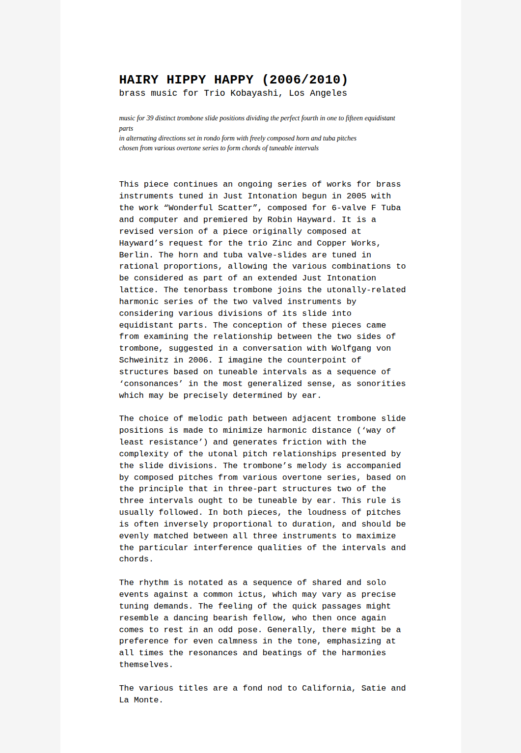HAIRY HIPPY HAPPY (2006/2010)
brass music for Trio Kobayashi, Los Angeles
music for 39 distinct trombone slide positions dividing the perfect fourth in one to fifteen equidistant parts
in alternating directions set in rondo form with freely composed horn and tuba pitches
chosen from various overtone series to form chords of tuneable intervals
This piece continues an ongoing series of works for brass instruments tuned in Just Intonation begun in 2005 with the work “Wonderful Scatter”, composed for 6-valve F Tuba and computer and premiered by Robin Hayward. It is a revised version of a piece originally composed at Hayward’s request for the trio Zinc and Copper Works, Berlin. The horn and tuba valve-slides are tuned in rational proportions, allowing the various combinations to be considered as part of an extended Just Intonation lattice. The tenorbass trombone joins the utonally-related harmonic series of the two valved instruments by considering various divisions of its slide into equidistant parts. The conception of these pieces came from examining the relationship between the two sides of trombone, suggested in a conversation with Wolfgang von Schweinitz in 2006. I imagine the counterpoint of structures based on tuneable intervals as a sequence of ‘consonances’ in the most generalized sense, as sonorities which may be precisely determined by ear.
The choice of melodic path between adjacent trombone slide positions is made to minimize harmonic distance (‘way of least resistance’) and generates friction with the complexity of the utonal pitch relationships presented by the slide divisions. The trombone’s melody is accompanied by composed pitches from various overtone series, based on the principle that in three-part structures two of the three intervals ought to be tuneable by ear. This rule is usually followed. In both pieces, the loudness of pitches is often inversely proportional to duration, and should be evenly matched between all three instruments to maximize the particular interference qualities of the intervals and chords.
The rhythm is notated as a sequence of shared and solo events against a common ictus, which may vary as precise tuning demands. The feeling of the quick passages might resemble a dancing bearish fellow, who then once again comes to rest in an odd pose. Generally, there might be a preference for even calmness in the tone, emphasizing at all times the resonances and beatings of the harmonies themselves.
The various titles are a fond nod to California, Satie and La Monte.